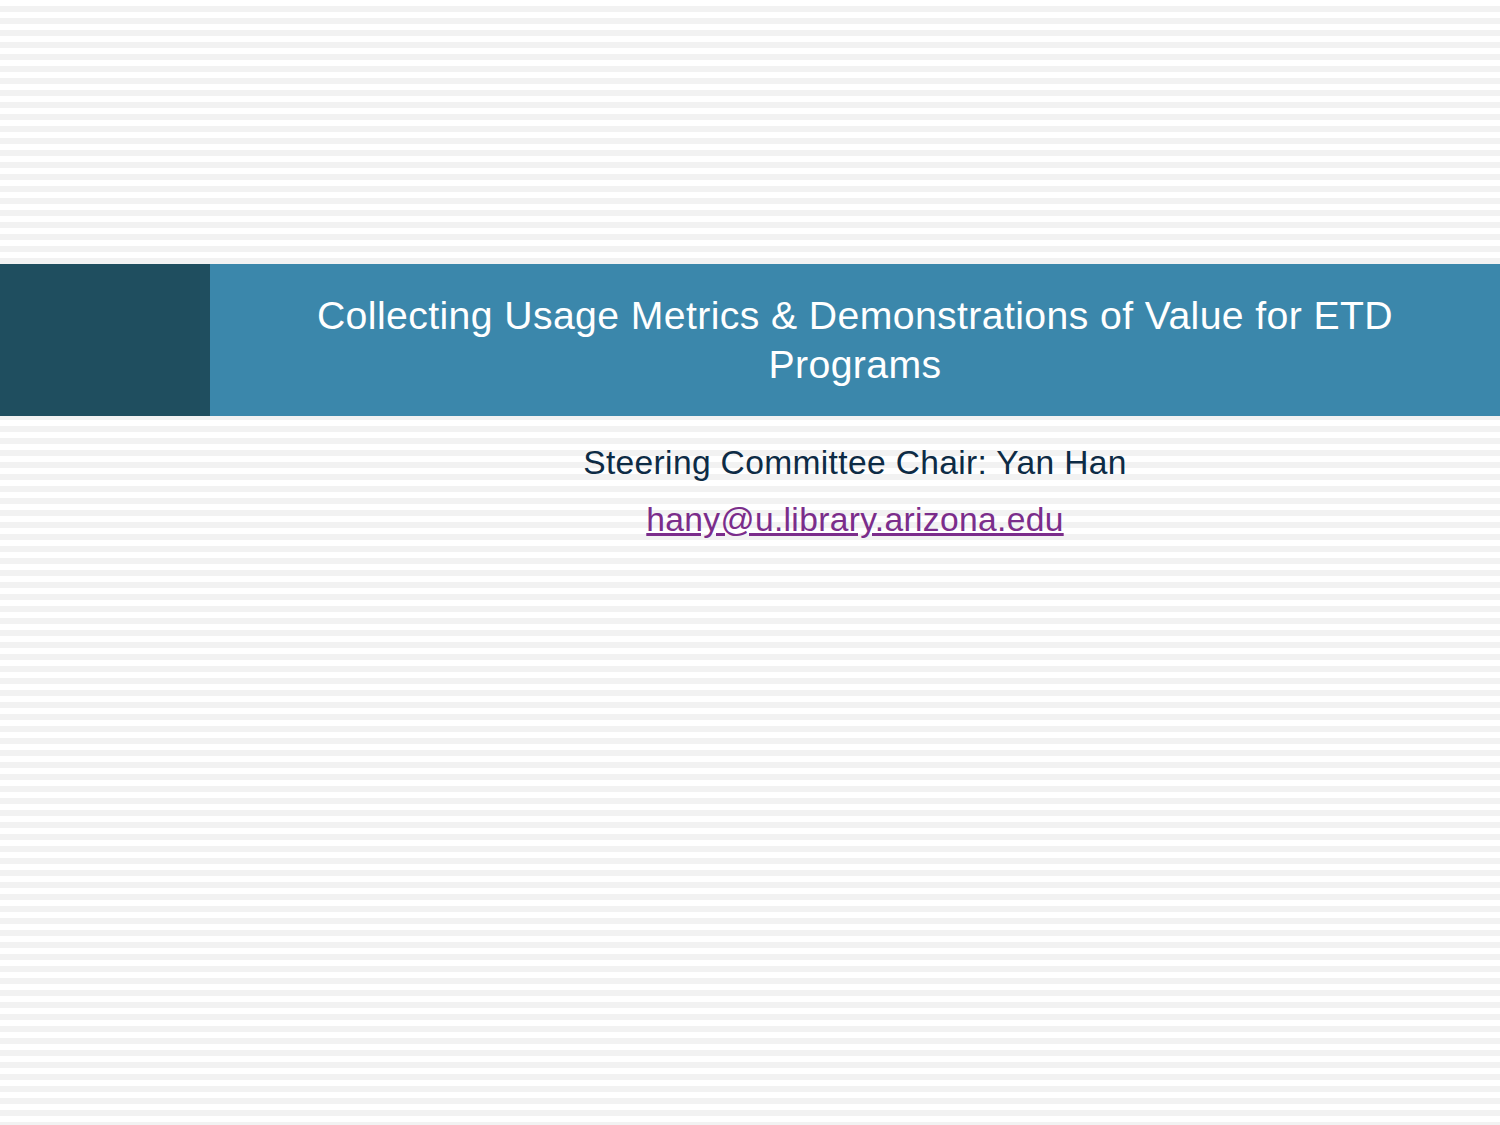Collecting Usage Metrics & Demonstrations of Value for ETD Programs
Steering Committee Chair: Yan Han
hany@u.library.arizona.edu